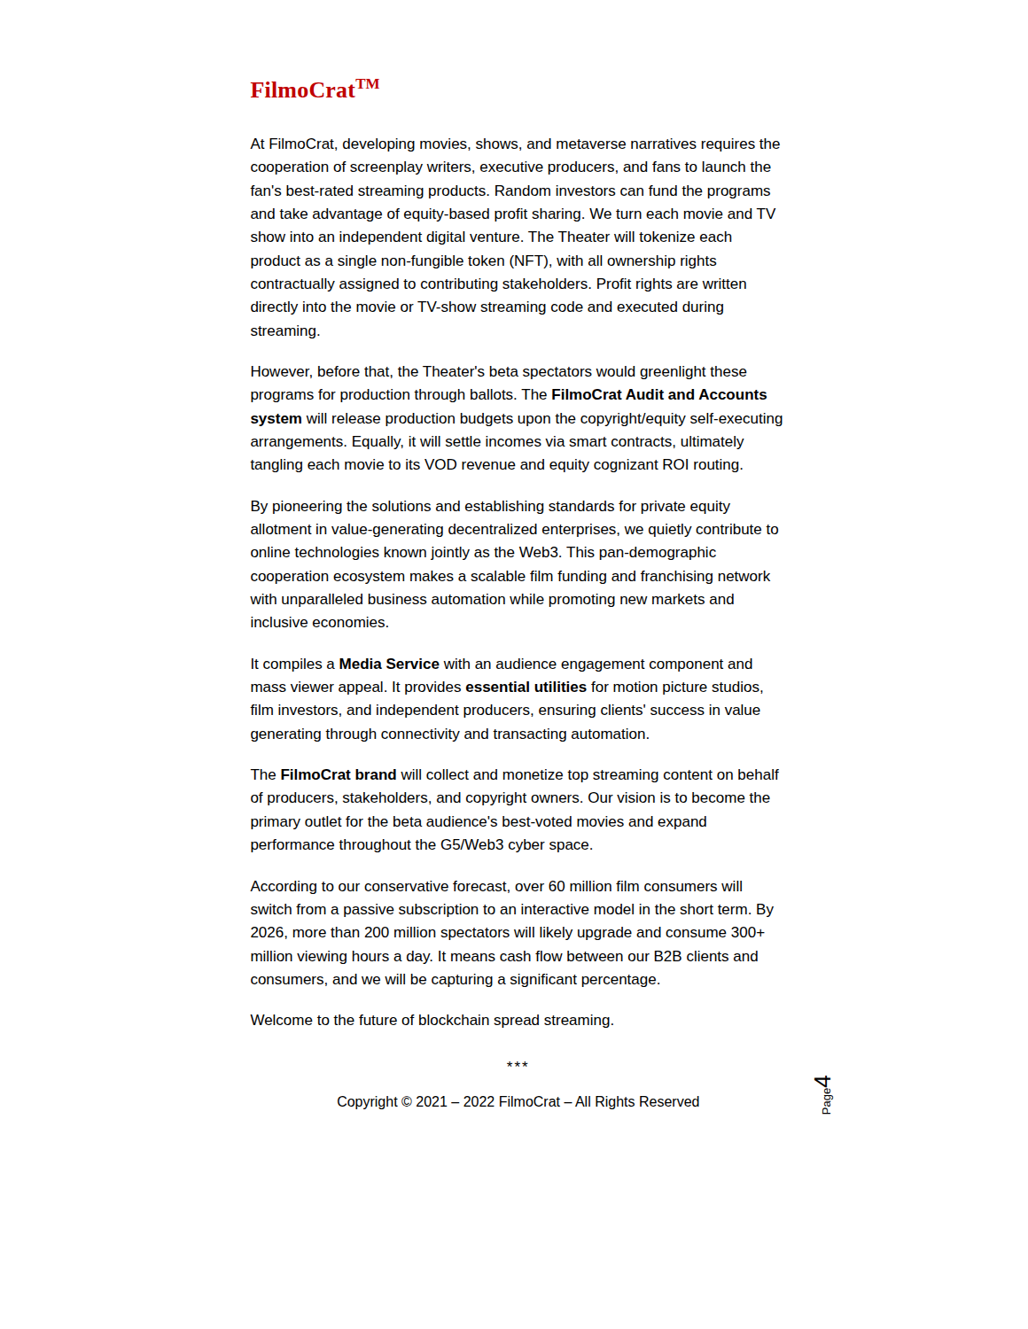FilmoCratTM
At FilmoCrat, developing movies, shows, and metaverse narratives requires the cooperation of screenplay writers, executive producers, and fans to launch the fan's best-rated streaming products. Random investors can fund the programs and take advantage of equity-based profit sharing. We turn each movie and TV show into an independent digital venture. The Theater will tokenize each product as a single non-fungible token (NFT), with all ownership rights contractually assigned to contributing stakeholders. Profit rights are written directly into the movie or TV-show streaming code and executed during streaming.
However, before that, the Theater's beta spectators would greenlight these programs for production through ballots. The FilmoCrat Audit and Accounts system will release production budgets upon the copyright/equity self-executing arrangements. Equally, it will settle incomes via smart contracts, ultimately tangling each movie to its VOD revenue and equity cognizant ROI routing.
By pioneering the solutions and establishing standards for private equity allotment in value-generating decentralized enterprises, we quietly contribute to online technologies known jointly as the Web3. This pan-demographic cooperation ecosystem makes a scalable film funding and franchising network with unparalleled business automation while promoting new markets and inclusive economies.
It compiles a Media Service with an audience engagement component and mass viewer appeal. It provides essential utilities for motion picture studios, film investors, and independent producers, ensuring clients' success in value generating through connectivity and transacting automation.
The FilmoCrat brand will collect and monetize top streaming content on behalf of producers, stakeholders, and copyright owners. Our vision is to become the primary outlet for the beta audience's best-voted movies and expand performance throughout the G5/Web3 cyber space.
According to our conservative forecast, over 60 million film consumers will switch from a passive subscription to an interactive model in the short term. By 2026, more than 200 million spectators will likely upgrade and consume 300+ million viewing hours a day. It means cash flow between our B2B clients and consumers, and we will be capturing a significant percentage.
Welcome to the future of blockchain spread streaming.
***
Copyright © 2021 – 2022 FilmoCrat – All Rights Reserved
Page4